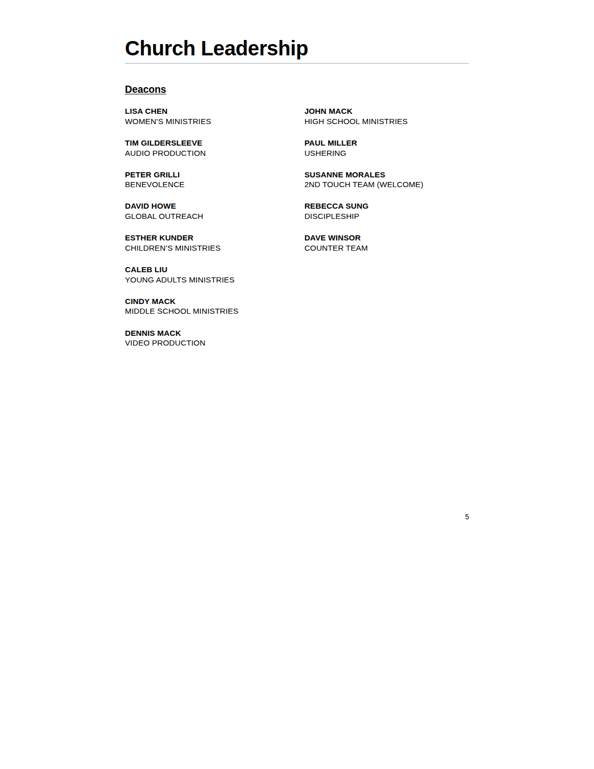Church Leadership
Deacons
LISA CHEN
WOMEN’S MINISTRIES
TIM GILDERSLEEVE
AUDIO PRODUCTION
PETER GRILLI
BENEVOLENCE
DAVID HOWE
GLOBAL OUTREACH
ESTHER KUNDER
CHILDREN’S MINISTRIES
CALEB LIU
YOUNG ADULTS MINISTRIES
CINDY MACK
MIDDLE SCHOOL MINISTRIES
DENNIS MACK
VIDEO PRODUCTION
JOHN MACK
HIGH SCHOOL MINISTRIES
PAUL MILLER
USHERING
SUSANNE MORALES
2ND TOUCH TEAM (WELCOME)
REBECCA SUNG
DISCIPLESHIP
DAVE WINSOR
COUNTER TEAM
5